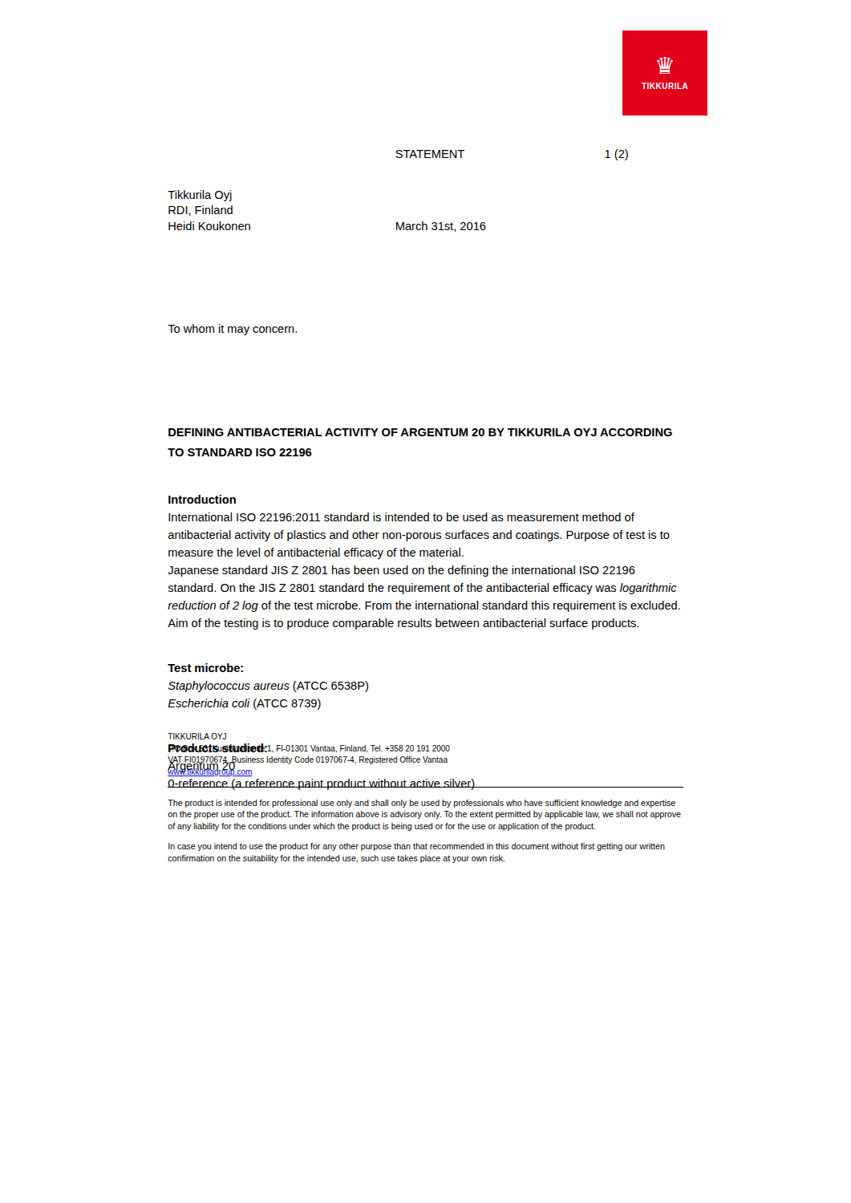♛
TIKKURILA
STATEMENT
1 (2)
Tikkurila Oyj
RDI, Finland
Heidi Koukonen
March 31st, 2016
To whom it may concern.
DEFINING ANTIBACTERIAL ACTIVITY OF ARGENTUM 20 BY TIKKURILA OYJ ACCORDING TO STANDARD ISO 22196
Introduction
International ISO 22196:2011 standard is intended to be used as measurement method of antibacterial activity of plastics and other non-porous surfaces and coatings. Purpose of test is to measure the level of antibacterial efficacy of the material.
Japanese standard JIS Z 2801 has been used on the defining the international ISO 22196 standard. On the JIS Z 2801 standard the requirement of the antibacterial efficacy was logarithmic reduction of 2 log of the test microbe. From the international standard this requirement is excluded. Aim of the testing is to produce comparable results between antibacterial surface products.
Test microbe:
Staphylococcus aureus (ATCC 6538P)
Escherichia coli (ATCC 8739)
Products studied:
Argentum 20
0-reference (a reference paint product without active silver)
TIKKURILA OYJ
P.O.Box 53, Kuninkaalantie 1, FI-01301 Vantaa, Finland, Tel. +358 20 191 2000
VAT FI01970674, Business Identity Code 0197067-4, Registered Office Vantaa
www.tikkurilagroup.com
The product is intended for professional use only and shall only be used by professionals who have sufficient knowledge and expertise on the proper use of the product. The information above is advisory only. To the extent permitted by applicable law, we shall not approve of any liability for the conditions under which the product is being used or for the use or application of the product.
In case you intend to use the product for any other purpose than that recommended in this document without first getting our written confirmation on the suitability for the intended use, such use takes place at your own risk.